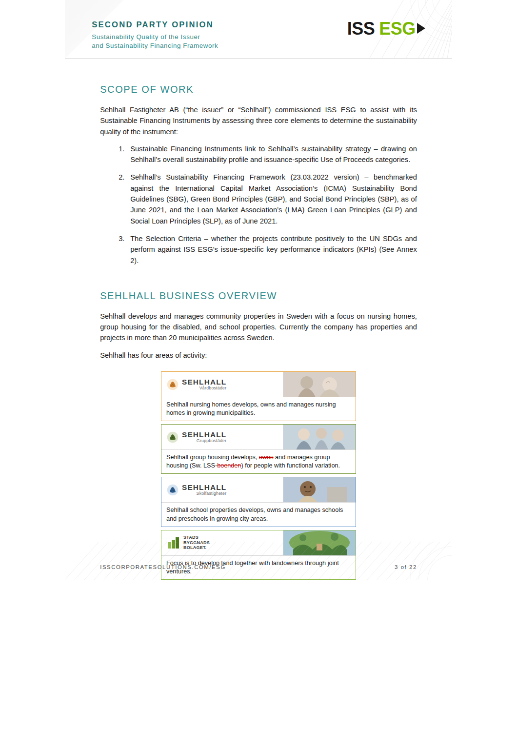Second Party Opinion
Sustainability Quality of the Issuer
and Sustainability Financing Framework
ISS ESG
Scope of Work
Sehlhall Fastigheter AB (“the issuer” or “Sehlhall”) commissioned ISS ESG to assist with its Sustainable Financing Instruments by assessing three core elements to determine the sustainability quality of the instrument:
Sustainable Financing Instruments link to Sehlhall’s sustainability strategy – drawing on Sehlhall’s overall sustainability profile and issuance-specific Use of Proceeds categories.
Sehlhall’s Sustainability Financing Framework (23.03.2022 version) – benchmarked against the International Capital Market Association’s (ICMA) Sustainability Bond Guidelines (SBG), Green Bond Principles (GBP), and Social Bond Principles (SBP), as of June 2021, and the Loan Market Association’s (LMA) Green Loan Principles (GLP) and Social Loan Principles (SLP), as of June 2021.
The Selection Criteria – whether the projects contribute positively to the UN SDGs and perform against ISS ESG’s issue-specific key performance indicators (KPIs) (See Annex 2).
Sehlhall Business Overview
Sehlhall develops and manages community properties in Sweden with a focus on nursing homes, group housing for the disabled, and school properties. Currently the company has properties and projects in more than 20 municipalities across Sweden.
Sehlhall has four areas of activity:
SEHLHALL
Vårdbostäder
Sehlhall nursing homes develops, owns and manages nursing homes in growing municipalities.
SEHLHALL
Gruppbostäder
Sehlhall group housing develops, owns and manages group housing (Sw. LSS-boenden) for people with functional variation.
SEHLHALL
Skolfastigheter
Sehlhall school properties develops, owns and manages schools and preschools in growing city areas.
STADS
BYGGNADS
BOLAGET.
Focus is to develop land together with landowners through joint ventures.
ISSCORPORATESOLUTIONS.COM/ESG
3 of 22